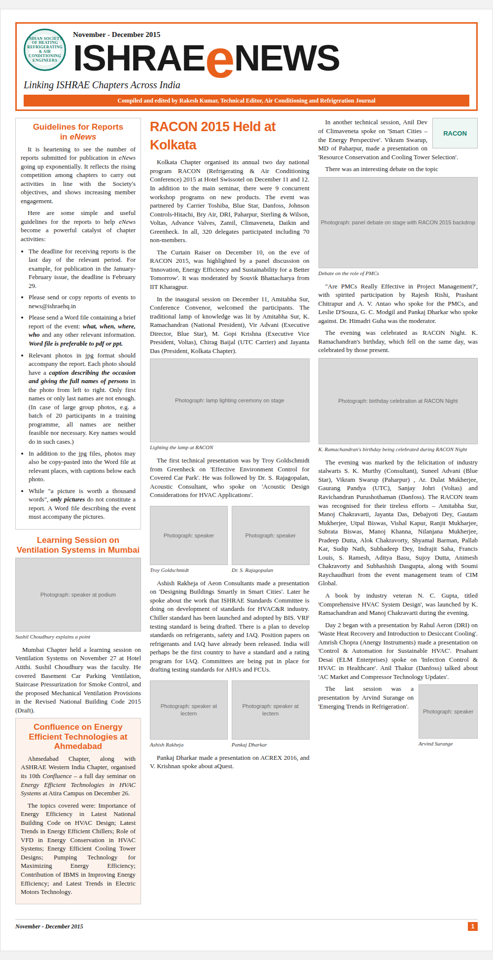INDIAN SOCIETY OF HEATING REFRIGERATING & AIR CONDITIONING ENGINEERS
November - December 2015
ISHRAEeNEWS
Linking ISHRAE Chapters Across India
Compiled and edited by Rakesh Kumar, Technical Editor, Air Conditioning and Refrigeration Journal
Guidelines for Reports
in eNews
It is heartening to see the number of reports submitted for publication in eNews going up exponentially. It reflects the rising competition among chapters to carry out activities in line with the Society's objectives, and shows increasing member engagement.
Here are some simple and useful guidelines for the reports to help eNews become a powerful catalyst of chapter activities:
The deadline for receiving reports is the last day of the relevant period. For example, for publication in the January-February issue, the deadline is February 29.
Please send or copy reports of events to news@ishraehq.in
Please send a Word file containing a brief report of the event: what, when, where, who and any other relevant information. Word file is preferable to pdf or ppt.
Relevant photos in jpg format should accompany the report. Each photo should have a caption describing the occasion and giving the full names of persons in the photo from left to right. Only first names or only last names are not enough. (In case of large group photos, e.g. a batch of 20 participants in a training programme, all names are neither feasible nor necessary. Key names would do in such cases.)
In addition to the jpg files, photos may also be copy-pasted into the Word file at relevant places, with captions below each photo.
While "a picture is worth a thousand words", only pictures do not constitute a report. A Word file describing the event must accompany the pictures.
Learning Session on Ventilation Systems in Mumbai
Photograph: speaker at podium
Sushil Choudhury explains a point
Mumbai Chapter held a learning session on Ventilation Systems on November 27 at Hotel Atithi. Sushil Choudhury was the faculty. He covered Basement Car Parking Ventilation, Staircase Pressurization for Smoke Control, and the proposed Mechanical Ventilation Provisions in the Revised National Building Code 2015 (Draft).
Confluence on Energy Efficient Technologies at Ahmedabad
Ahmedabad Chapter, along with ASHRAE Western India Chapter, organised its 10th Confluence – a full day seminar on Energy Efficient Technologies in HVAC Systems at Atira Campus on December 26.
The topics covered were: Importance of Energy Efficiency in Latest National Building Code on HVAC Design; Latest Trends in Energy Efficient Chillers; Role of VFD in Energy Conservation in HVAC Systems; Energy Efficient Cooling Tower Designs; Pumping Technology for Maximizing Energy Efficiency; Contribution of IBMS in Improving Energy Efficiency; and Latest Trends in Electric Motors Technology.
RACON 2015 Held at Kolkata
Kolkata Chapter organised its annual two day national program RACON (Refrigerating & Air Conditioning Conference) 2015 at Hotel Swissotel on December 11 and 12. In addition to the main seminar, there were 9 concurrent workshop programs on new products. The event was partnered by Carrier Toshiba, Blue Star, Danfoss, Johnson Controls-Hitachi, Bry Air, DRI, Paharpur, Sterling & Wilson, Voltas, Advance Valves, Zamil, Climaveneta, Daikin and Greenheck. In all, 320 delegates participated including 70 non-members.
The Curtain Raiser on December 10, on the eve of RACON 2015, was highlighted by a panel discussion on 'Innovation, Energy Efficiency and Sustainability for a Better Tomorrow'. It was moderated by Souvik Bhattacharya from IIT Kharagpur.
In the inaugural session on December 11, Amitabha Sur, Conference Convenor, welcomed the participants. The traditional lamp of knowledge was lit by Amitabha Sur, K. Ramachandran (National President), Vir Advani (Executive Director, Blue Star), M. Gopi Krishna (Executive Vice President, Voltas), Chirag Baijal (UTC Carrier) and Jayanta Das (President, Kolkata Chapter).
Photograph: lamp lighting ceremony on stage
Lighting the lamp at RACON
The first technical presentation was by Troy Goldschmidt from Greenheck on 'Effective Environment Control for Covered Car Park'. He was followed by Dr. S. Rajagopalan, Acoustic Consultant, who spoke on 'Acoustic Design Considerations for HVAC Applications'.
Photograph: speaker
Troy Goldschmidt
Photograph: speaker
Dr. S. Rajagopalan
Ashish Rakheja of Aeon Consultants made a presentation on 'Designing Buildings Smartly in Smart Cities'. Later he spoke about the work that ISHRAE Standards Committee is doing on development of standards for HVAC&R industry. Chiller standard has been launched and adopted by BIS. VRF testing standard is being drafted. There is a plan to develop standards on refrigerants, safety and IAQ. Position papers on refrigerants and IAQ have already been released. India will perhaps be the first country to have a standard and a rating program for IAQ. Committees are being put in place for drafting testing standards for AHUs and FCUs.
Photograph: speaker at lectern
Ashish Rakheja
Photograph: speaker at lectern
Pankaj Dharkar
Pankaj Dharkar made a presentation on ACREX 2016, and V. Krishnan spoke about aQuest.
RACON
In another technical session, Anil Dev of Climaveneta spoke on 'Smart Cities – the Energy Perspective'. Vikram Swarup, MD of Paharpur, made a presentation on 'Resource Conservation and Cooling Tower Selection'.
There was an interesting debate on the topic
Photograph: panel debate on stage with RACON 2015 backdrop
Debate on the role of PMCs
"Are PMCs Really Effective in Project Management?', with spirited participation by Rajesh Rishi, Prashant Chitrapur and A. V. Antao who spoke for the PMCs, and Leslie D'Souza, G. C. Modgil and Pankaj Dharkar who spoke against. Dr. Himadri Guha was the moderator.
The evening was celebrated as RACON Night. K. Ramachandran's birthday, which fell on the same day, was celebrated by those present.
Photograph: birthday celebration at RACON Night
K. Ramachandran's birthday being celebrated during RACON Night
The evening was marked by the felicitation of industry stalwarts S. K. Murthy (Consultant), Suneel Advani (Blue Star), Vikram Swarup (Paharpur) , Ar. Dulat Mukherjee, Gaurang Pandya (UTC), Sanjay Johri (Voltas) and Ravichandran Purushothaman (Danfoss). The RACON team was recognised for their tireless efforts – Amitabha Sur, Manoj Chakravarti, Jayanta Das, Debajyoti Dey, Gautam Mukherjee, Utpal Biswas, Vishal Kapur, Ranjit Mukharjee, Subrata Biswas, Manoj Khanna, Nilanjana Mukherjee, Pradeep Dutta, Alok Chakravorty, Shyamal Barman, Pallab Kar, Sudip Nath, Subhadeep Dey, Indrajit Saha, Francis Louis, S. Ramesh, Aditya Basu, Sujoy Dutta, Animesh Chakravorty and Subhashish Dasgupta, along with Soumi Raychaudhuri from the event management team of CIM Global.
A book by industry veteran N. C. Gupta, titled 'Comprehensive HVAC System Design', was launched by K. Ramachandran and Manoj Chakravarti during the evening.
Day 2 began with a presentation by Rahul Aeron (DRI) on 'Waste Heat Recovery and Introduction to Desiccant Cooling'. Amrish Chopra (Anergy Instruments) made a presentation on 'Control & Automation for Sustainable HVAC'. Prsahant Desai (ELM Enterprises) spoke on 'Infection Control & HVAC in Healthcare'. Anil Thakur (Danfoss) talked about 'AC Market and Compressor Technology Updates'.
Photograph: speaker
Arvind Surange
The last session was a presentation by Arvind Surange on 'Emerging Trends in Refrigeration'.
November - December 2015 1